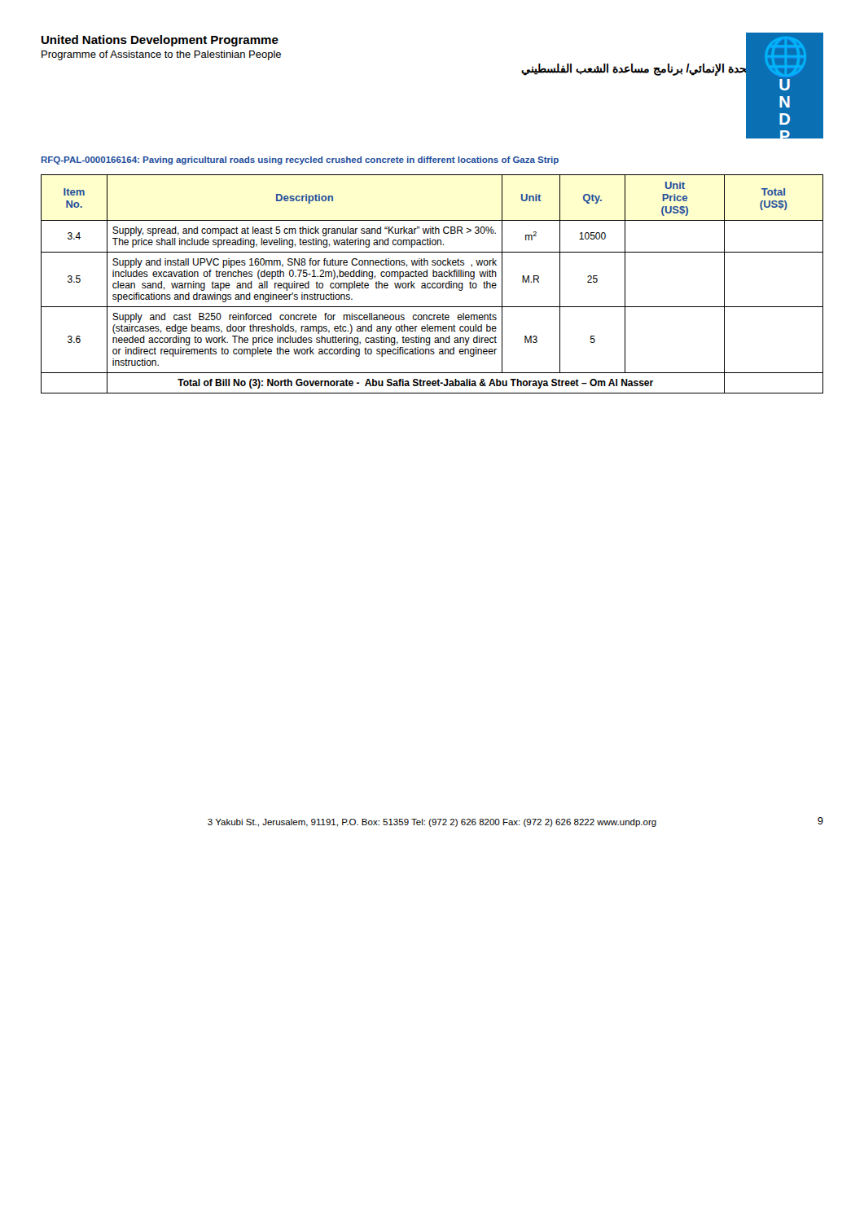United Nations Development Programme
Programme of Assistance to the Palestinian People
برنامج الأمم المتحدة الإنمائي/ برنامج مساعدة الشعب الفلسطيني
🌐
U
N
D
P
RFQ-PAL-0000166164: Paving agricultural roads using recycled crushed concrete in different locations of Gaza Strip
| Item No. | Description | Unit | Qty. | Unit Price (US$) | Total (US$) |
| --- | --- | --- | --- | --- | --- |
| 3.4 | Supply, spread, and compact at least 5 cm thick granular sand “Kurkar” with CBR > 30%. The price shall include spreading, leveling, testing, watering and compaction. | m 2 | 10500 | | |
| 3.5 | Supply and install UPVC pipes 160mm, SN8 for future Connections, with sockets , work includes excavation of trenches (depth 0.75-1.2m),bedding, compacted backfilling with clean sand, warning tape and all required to complete the work according to the specifications and drawings and engineer's instructions. | M.R | 25 | | |
| 3.6 | Supply and cast B250 reinforced concrete for miscellaneous concrete elements (staircases, edge beams, door thresholds, ramps, etc.) and any other element could be needed according to work. The price includes shuttering, casting, testing and any direct or indirect requirements to complete the work according to specifications and engineer instruction. | M3 | 5 | | |
| | Total of Bill No (3): North Governorate - Abu Safia Street-Jabalia & Abu Thoraya Street – Om Al Nasser | |
3 Yakubi St., Jerusalem, 91191, P.O. Box: 51359 Tel: (972 2) 626 8200 Fax: (972 2) 626 8222 www.undp.org 9